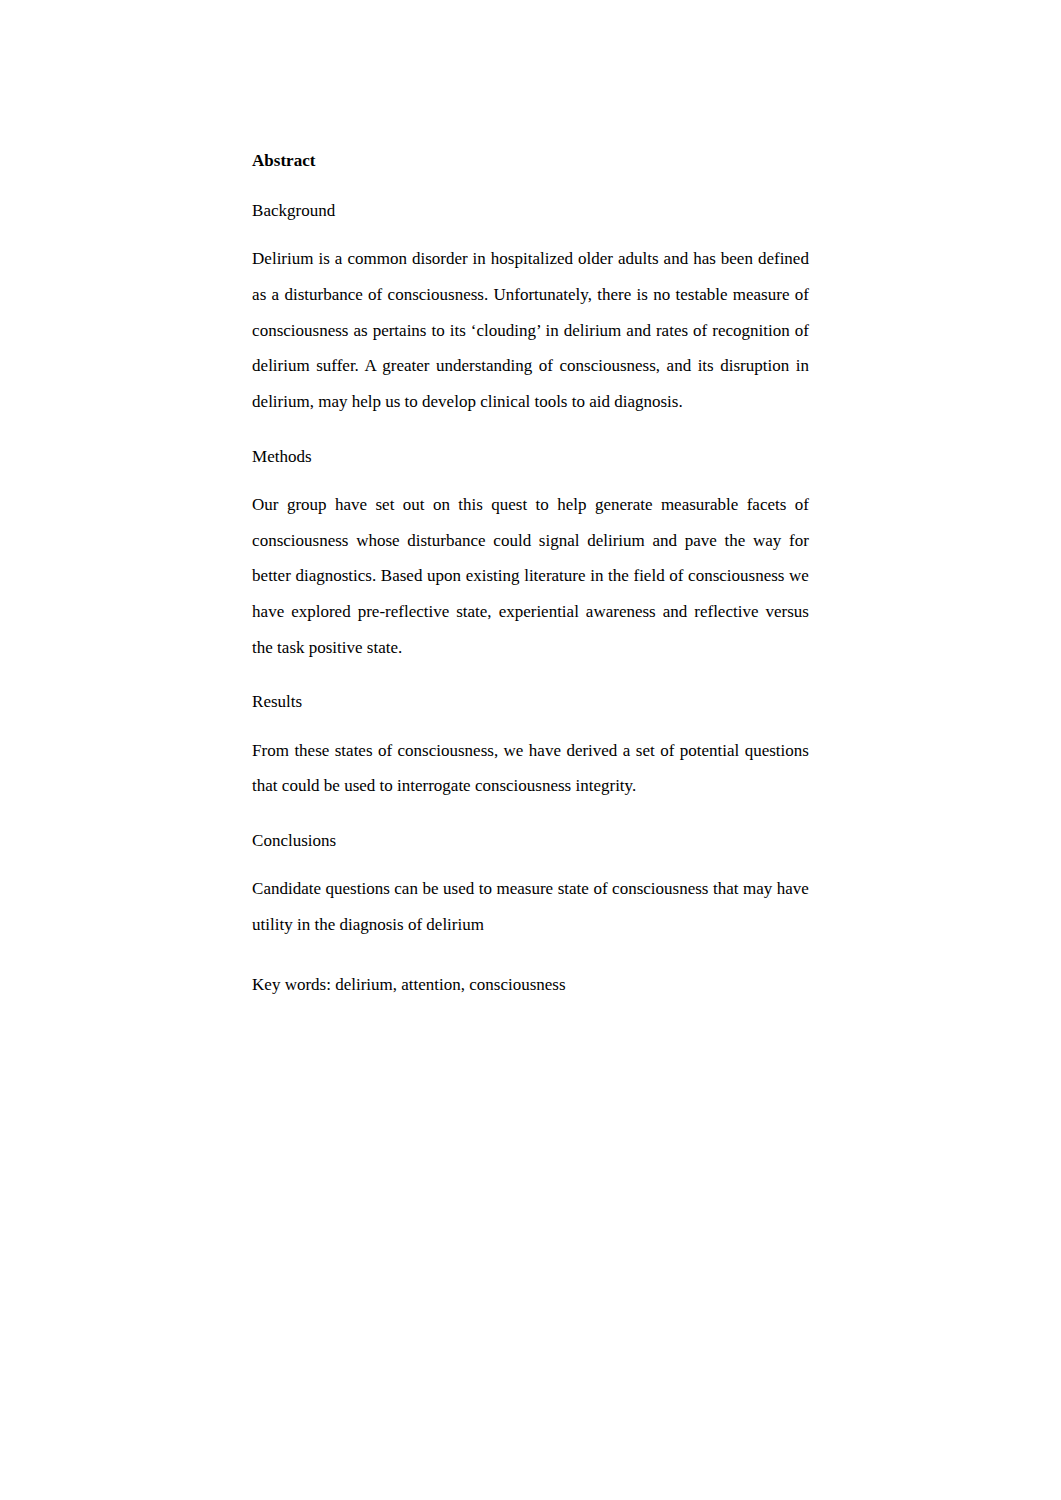Abstract
Background
Delirium is a common disorder in hospitalized older adults and has been defined as a disturbance of consciousness. Unfortunately, there is no testable measure of consciousness as pertains to its ‘clouding’ in delirium and rates of recognition of delirium suffer. A greater understanding of consciousness, and its disruption in delirium, may help us to develop clinical tools to aid diagnosis.
Methods
Our group have set out on this quest to help generate measurable facets of consciousness whose disturbance could signal delirium and pave the way for better diagnostics. Based upon existing literature in the field of consciousness we have explored pre-reflective state, experiential awareness and reflective versus the task positive state.
Results
From these states of consciousness, we have derived a set of potential questions that could be used to interrogate consciousness integrity.
Conclusions
Candidate questions can be used to measure state of consciousness that may have utility in the diagnosis of delirium
Key words: delirium, attention, consciousness